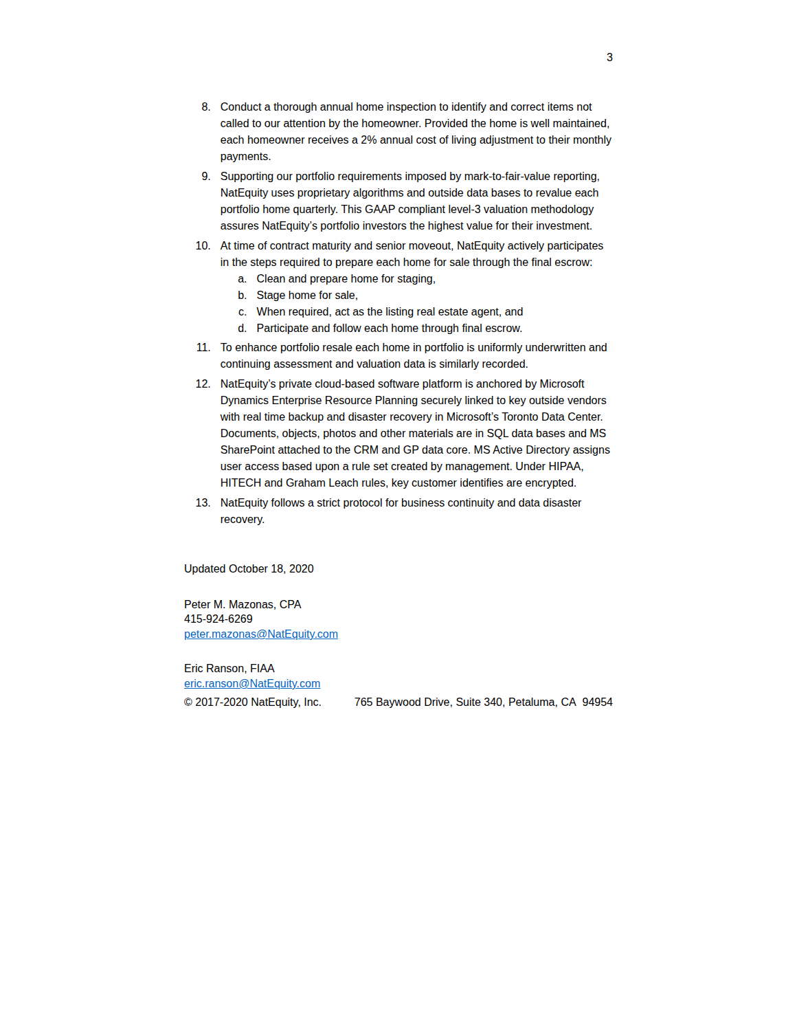3
Conduct a thorough annual home inspection to identify and correct items not called to our attention by the homeowner. Provided the home is well maintained, each homeowner receives a 2% annual cost of living adjustment to their monthly payments.
Supporting our portfolio requirements imposed by mark-to-fair-value reporting, NatEquity uses proprietary algorithms and outside data bases to revalue each portfolio home quarterly. This GAAP compliant level-3 valuation methodology assures NatEquity’s portfolio investors the highest value for their investment.
At time of contract maturity and senior moveout, NatEquity actively participates in the steps required to prepare each home for sale through the final escrow:
Clean and prepare home for staging,
Stage home for sale,
When required, act as the listing real estate agent, and
Participate and follow each home through final escrow.
To enhance portfolio resale each home in portfolio is uniformly underwritten and continuing assessment and valuation data is similarly recorded.
NatEquity’s private cloud-based software platform is anchored by Microsoft Dynamics Enterprise Resource Planning securely linked to key outside vendors with real time backup and disaster recovery in Microsoft’s Toronto Data Center. Documents, objects, photos and other materials are in SQL data bases and MS SharePoint attached to the CRM and GP data core. MS Active Directory assigns user access based upon a rule set created by management. Under HIPAA, HITECH and Graham Leach rules, key customer identifies are encrypted.
NatEquity follows a strict protocol for business continuity and data disaster recovery.
Updated October 18, 2020
Peter M. Mazonas, CPA
415-924-6269
peter.mazonas@NatEquity.com
Eric Ranson, FIAA
eric.ranson@NatEquity.com
© 2017-2020 NatEquity, Inc.
765 Baywood Drive, Suite 340, Petaluma, CA 94954